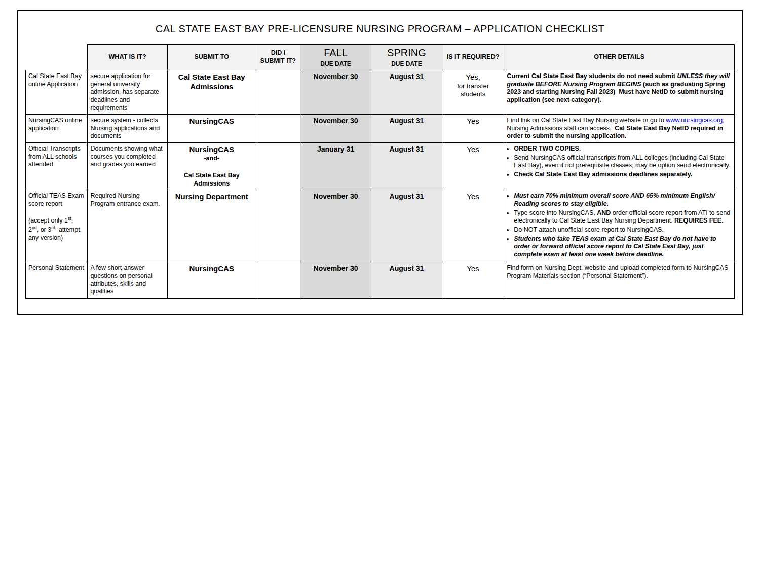CAL STATE EAST BAY PRE-LICENSURE NURSING PROGRAM – APPLICATION CHECKLIST
| | WHAT IS IT? | SUBMIT TO | DID I SUBMIT IT? | FALL DUE DATE | SPRING DUE DATE | IS IT REQUIRED? | OTHER DETAILS |
| --- | --- | --- | --- | --- | --- | --- | --- |
| Cal State East Bay online Application | secure application for general university admission, has separate deadlines and requirements | Cal State East Bay Admissions | | November 30 | August 31 | Yes, for transfer students | Current Cal State East Bay students do not need submit UNLESS they will graduate BEFORE Nursing Program BEGINS (such as graduating Spring 2023 and starting Nursing Fall 2023) Must have NetID to submit nursing application (see next category). |
| NursingCAS online application | secure system - collects Nursing applications and documents | NursingCAS | | November 30 | August 31 | Yes | Find link on Cal State East Bay Nursing website or go to www.nursingcas.org ; Nursing Admissions staff can access. Cal State East Bay NetID required in order to submit the nursing application. |
| Official Transcripts from ALL schools attended | Documents showing what courses you completed and grades you earned | NursingCAS -and- Cal State East Bay Admissions | | January 31 | August 31 | Yes | ORDER TWO COPIES. Send NursingCAS official transcripts from ALL colleges (including Cal State East Bay), even if not prerequisite classes; may be option send electronically. Check Cal State East Bay admissions deadlines separately. |
| Official TEAS Exam score report (accept only 1 st , 2 nd , or 3 rd attempt, any version) | Required Nursing Program entrance exam. | Nursing Department | | November 30 | August 31 | Yes | Must earn 70% minimum overall score AND 65% minimum English/ Reading scores to stay eligible. Type score into NursingCAS, AND order official score report from ATI to send electronically to Cal State East Bay Nursing Department. REQUIRES FEE. Do NOT attach unofficial score report to NursingCAS. Students who take TEAS exam at Cal State East Bay do not have to order or forward official score report to Cal State East Bay, just complete exam at least one week before deadline. |
| Personal Statement | A few short-answer questions on personal attributes, skills and qualities | NursingCAS | | November 30 | August 31 | Yes | Find form on Nursing Dept. website and upload completed form to NursingCAS Program Materials section (“Personal Statement”). |